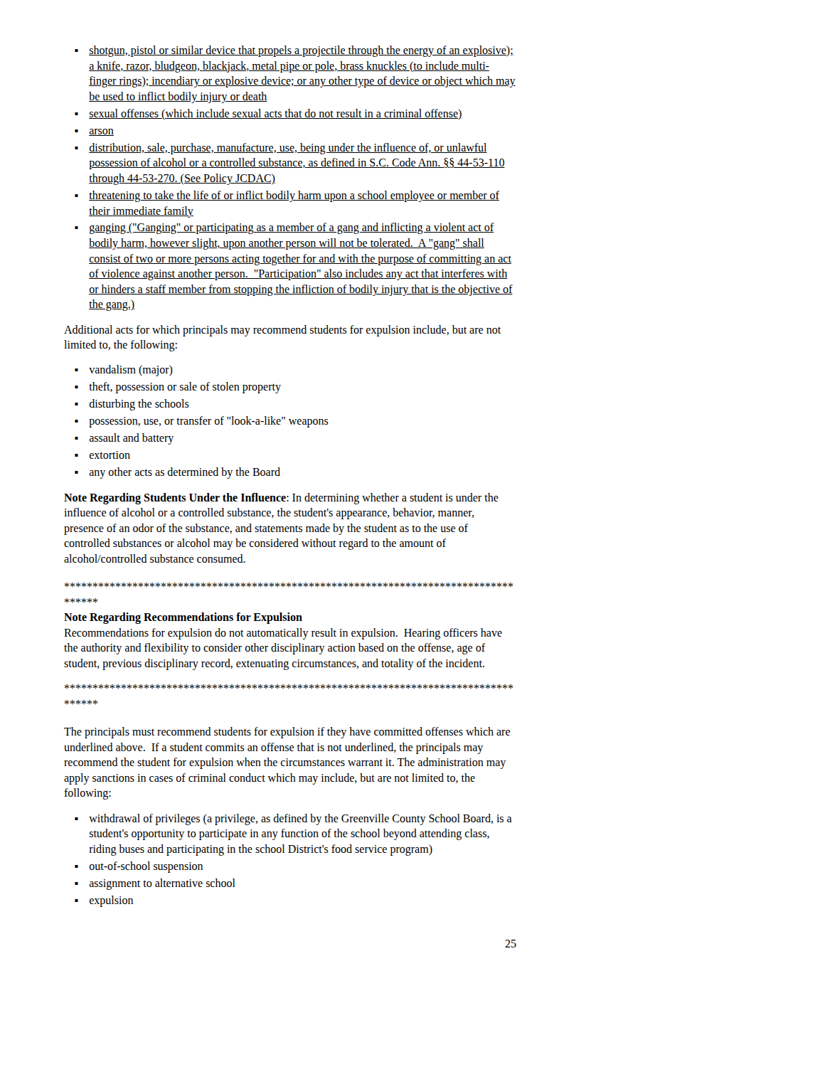▪ shotgun, pistol or similar device that propels a projectile through the energy of an explosive); a knife, razor, bludgeon, blackjack, metal pipe or pole, brass knuckles (to include multi-finger rings); incendiary or explosive device; or any other type of device or object which may be used to inflict bodily injury or death
sexual offenses (which include sexual acts that do not result in a criminal offense)
arson
distribution, sale, purchase, manufacture, use, being under the influence of, or unlawful possession of alcohol or a controlled substance, as defined in S.C. Code Ann. §§ 44-53-110 through 44-53-270. (See Policy JCDAC)
threatening to take the life of or inflict bodily harm upon a school employee or member of their immediate family
ganging ("Ganging" or participating as a member of a gang and inflicting a violent act of bodily harm, however slight, upon another person will not be tolerated. A "gang" shall consist of two or more persons acting together for and with the purpose of committing an act of violence against another person. "Participation" also includes any act that interferes with or hinders a staff member from stopping the infliction of bodily injury that is the objective of the gang.)
Additional acts for which principals may recommend students for expulsion include, but are not limited to, the following:
vandalism (major)
theft, possession or sale of stolen property
disturbing the schools
possession, use, or transfer of "look-a-like" weapons
assault and battery
extortion
any other acts as determined by the Board
Note Regarding Students Under the Influence: In determining whether a student is under the influence of alcohol or a controlled substance, the student's appearance, behavior, manner, presence of an odor of the substance, and statements made by the student as to the use of controlled substances or alcohol may be considered without regard to the amount of alcohol/controlled substance consumed.
*************************************************************************************
Note Regarding Recommendations for Expulsion
Recommendations for expulsion do not automatically result in expulsion. Hearing officers have the authority and flexibility to consider other disciplinary action based on the offense, age of student, previous disciplinary record, extenuating circumstances, and totality of the incident.
*************************************************************************************
The principals must recommend students for expulsion if they have committed offenses which are underlined above. If a student commits an offense that is not underlined, the principals may recommend the student for expulsion when the circumstances warrant it. The administration may apply sanctions in cases of criminal conduct which may include, but are not limited to, the following:
withdrawal of privileges (a privilege, as defined by the Greenville County School Board, is a student's opportunity to participate in any function of the school beyond attending class, riding buses and participating in the school District's food service program)
out-of-school suspension
assignment to alternative school
expulsion
25